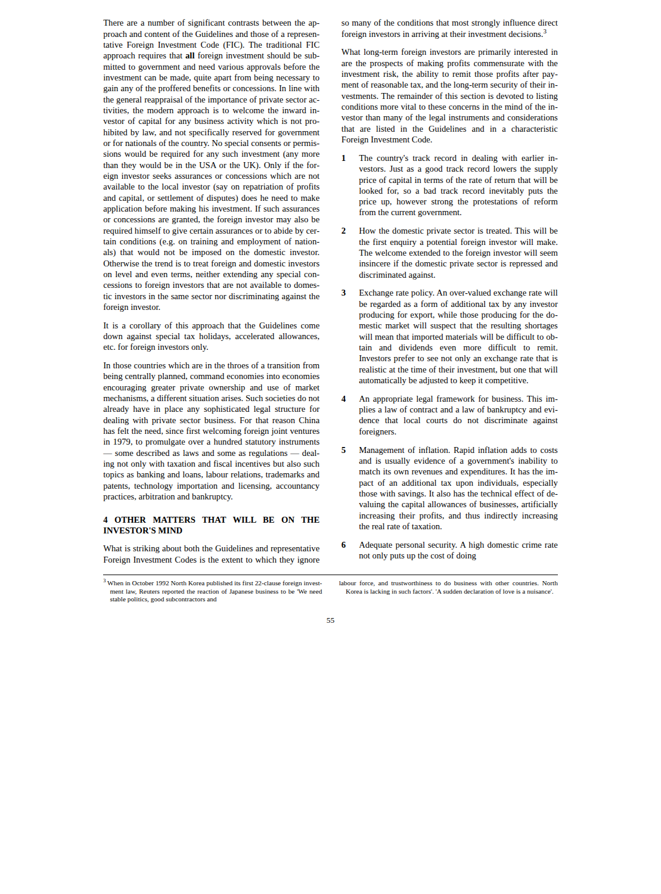There are a number of significant contrasts between the approach and content of the Guidelines and those of a representative Foreign Investment Code (FIC). The traditional FIC approach requires that all foreign investment should be submitted to government and need various approvals before the investment can be made, quite apart from being necessary to gain any of the proffered benefits or concessions. In line with the general reappraisal of the importance of private sector activities, the modern approach is to welcome the inward investor of capital for any business activity which is not prohibited by law, and not specifically reserved for government or for nationals of the country. No special consents or permissions would be required for any such investment (any more than they would be in the USA or the UK). Only if the foreign investor seeks assurances or concessions which are not available to the local investor (say on repatriation of profits and capital, or settlement of disputes) does he need to make application before making his investment. If such assurances or concessions are granted, the foreign investor may also be required himself to give certain assurances or to abide by certain conditions (e.g. on training and employment of nationals) that would not be imposed on the domestic investor. Otherwise the trend is to treat foreign and domestic investors on level and even terms, neither extending any special concessions to foreign investors that are not available to domestic investors in the same sector nor discriminating against the foreign investor.
It is a corollary of this approach that the Guidelines come down against special tax holidays, accelerated allowances, etc. for foreign investors only.
In those countries which are in the throes of a transition from being centrally planned, command economies into economies encouraging greater private ownership and use of market mechanisms, a different situation arises. Such societies do not already have in place any sophisticated legal structure for dealing with private sector business. For that reason China has felt the need, since first welcoming foreign joint ventures in 1979, to promulgate over a hundred statutory instruments — some described as laws and some as regulations — dealing not only with taxation and fiscal incentives but also such topics as banking and loans, labour relations, trademarks and patents, technology importation and licensing, accountancy practices, arbitration and bankruptcy.
4 Other matters that will be on the investor's mind
What is striking about both the Guidelines and representative Foreign Investment Codes is the extent to which they ignore so many of the conditions that most strongly influence direct foreign investors in arriving at their investment decisions.3
What long-term foreign investors are primarily interested in are the prospects of making profits commensurate with the investment risk, the ability to remit those profits after payment of reasonable tax, and the long-term security of their investments. The remainder of this section is devoted to listing conditions more vital to these concerns in the mind of the investor than many of the legal instruments and considerations that are listed in the Guidelines and in a characteristic Foreign Investment Code.
The country's track record in dealing with earlier investors. Just as a good track record lowers the supply price of capital in terms of the rate of return that will be looked for, so a bad track record inevitably puts the price up, however strong the protestations of reform from the current government.
How the domestic private sector is treated. This will be the first enquiry a potential foreign investor will make. The welcome extended to the foreign investor will seem insincere if the domestic private sector is repressed and discriminated against.
Exchange rate policy. An over-valued exchange rate will be regarded as a form of additional tax by any investor producing for export, while those producing for the domestic market will suspect that the resulting shortages will mean that imported materials will be difficult to obtain and dividends even more difficult to remit. Investors prefer to see not only an exchange rate that is realistic at the time of their investment, but one that will automatically be adjusted to keep it competitive.
An appropriate legal framework for business. This implies a law of contract and a law of bankruptcy and evidence that local courts do not discriminate against foreigners.
Management of inflation. Rapid inflation adds to costs and is usually evidence of a government's inability to match its own revenues and expenditures. It has the impact of an additional tax upon individuals, especially those with savings. It also has the technical effect of devaluing the capital allowances of businesses, artificially increasing their profits, and thus indirectly increasing the real rate of taxation.
Adequate personal security. A high domestic crime rate not only puts up the cost of doing
3 When in October 1992 North Korea published its first 22-clause foreign investment law, Reuters reported the reaction of Japanese business to be 'We need stable politics, good subcontractors and
labour force, and trustworthiness to do business with other countries. North Korea is lacking in such factors'. 'A sudden declaration of love is a nuisance'.
55